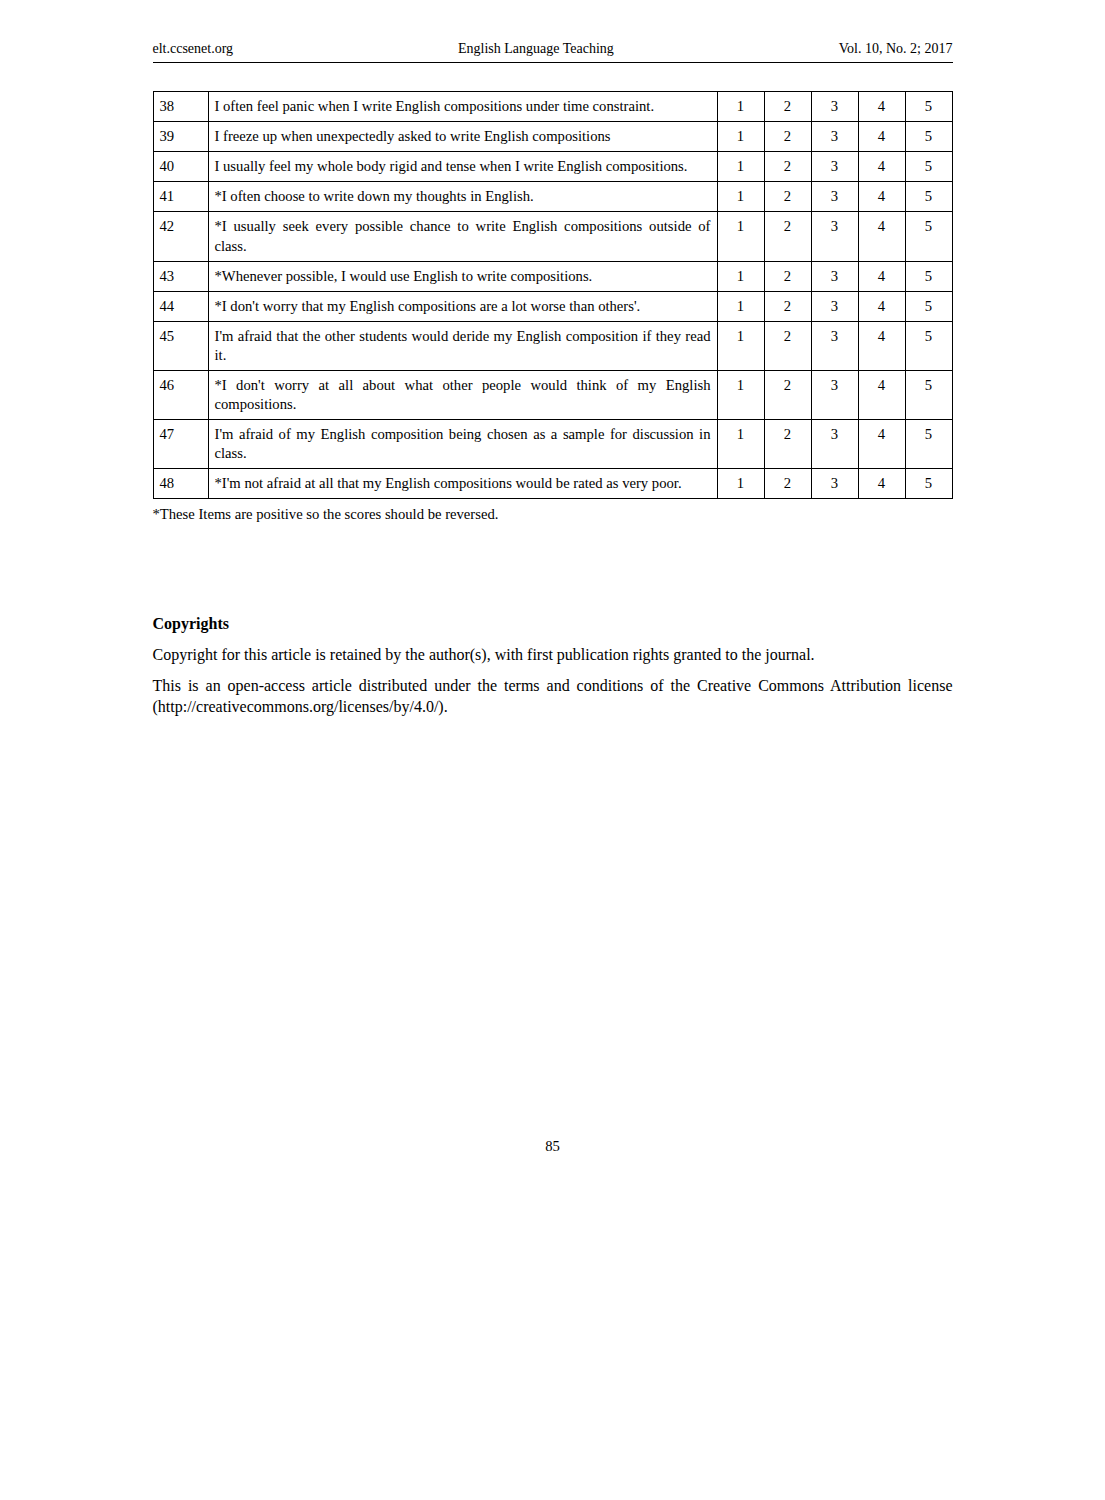elt.ccsenet.org English Language Teaching Vol. 10, No. 2; 2017
| 38 | I often feel panic when I write English compositions under time constraint. | 1 | 2 | 3 | 4 | 5 |
| 39 | I freeze up when unexpectedly asked to write English compositions | 1 | 2 | 3 | 4 | 5 |
| 40 | I usually feel my whole body rigid and tense when I write English compositions. | 1 | 2 | 3 | 4 | 5 |
| 41 | *I often choose to write down my thoughts in English. | 1 | 2 | 3 | 4 | 5 |
| 42 | *I usually seek every possible chance to write English compositions outside of class. | 1 | 2 | 3 | 4 | 5 |
| 43 | *Whenever possible, I would use English to write compositions. | 1 | 2 | 3 | 4 | 5 |
| 44 | *I don't worry that my English compositions are a lot worse than others'. | 1 | 2 | 3 | 4 | 5 |
| 45 | I'm afraid that the other students would deride my English composition if they read it. | 1 | 2 | 3 | 4 | 5 |
| 46 | *I don't worry at all about what other people would think of my English compositions. | 1 | 2 | 3 | 4 | 5 |
| 47 | I'm afraid of my English composition being chosen as a sample for discussion in class. | 1 | 2 | 3 | 4 | 5 |
| 48 | *I'm not afraid at all that my English compositions would be rated as very poor. | 1 | 2 | 3 | 4 | 5 |
*These Items are positive so the scores should be reversed.
Copyrights
Copyright for this article is retained by the author(s), with first publication rights granted to the journal.
This is an open-access article distributed under the terms and conditions of the Creative Commons Attribution license (http://creativecommons.org/licenses/by/4.0/).
85